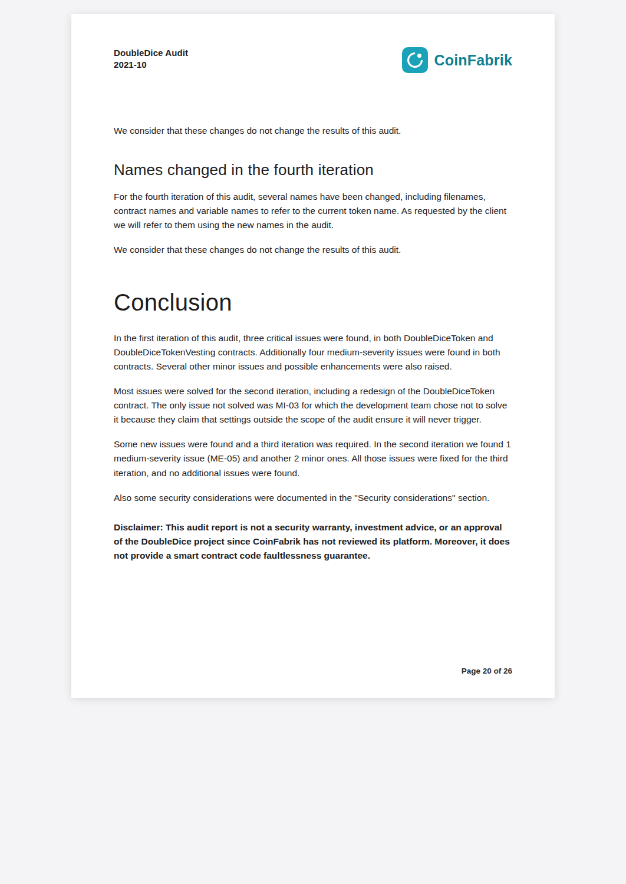DoubleDice Audit 2021-10
CoinFabrik
We consider that these changes do not change the results of this audit.
Names changed in the fourth iteration
For the fourth iteration of this audit, several names have been changed, including filenames, contract names and variable names to refer to the current token name. As requested by the client we will refer to them using the new names in the audit.
We consider that these changes do not change the results of this audit.
Conclusion
In the first iteration of this audit, three critical issues were found, in both DoubleDiceToken and DoubleDiceTokenVesting contracts. Additionally four medium-severity issues were found in both contracts. Several other minor issues and possible enhancements were also raised.
Most issues were solved for the second iteration, including a redesign of the DoubleDiceToken contract. The only issue not solved was MI-03 for which the development team chose not to solve it because they claim that settings outside the scope of the audit ensure it will never trigger.
Some new issues were found and a third iteration was required. In the second iteration we found 1 medium-severity issue (ME-05) and another 2 minor ones. All those issues were fixed for the third iteration, and no additional issues were found.
Also some security considerations were documented in the "Security considerations" section.
Disclaimer: This audit report is not a security warranty, investment advice, or an approval of the DoubleDice project since CoinFabrik has not reviewed its platform. Moreover, it does not provide a smart contract code faultlessness guarantee.
Page 20 of 26